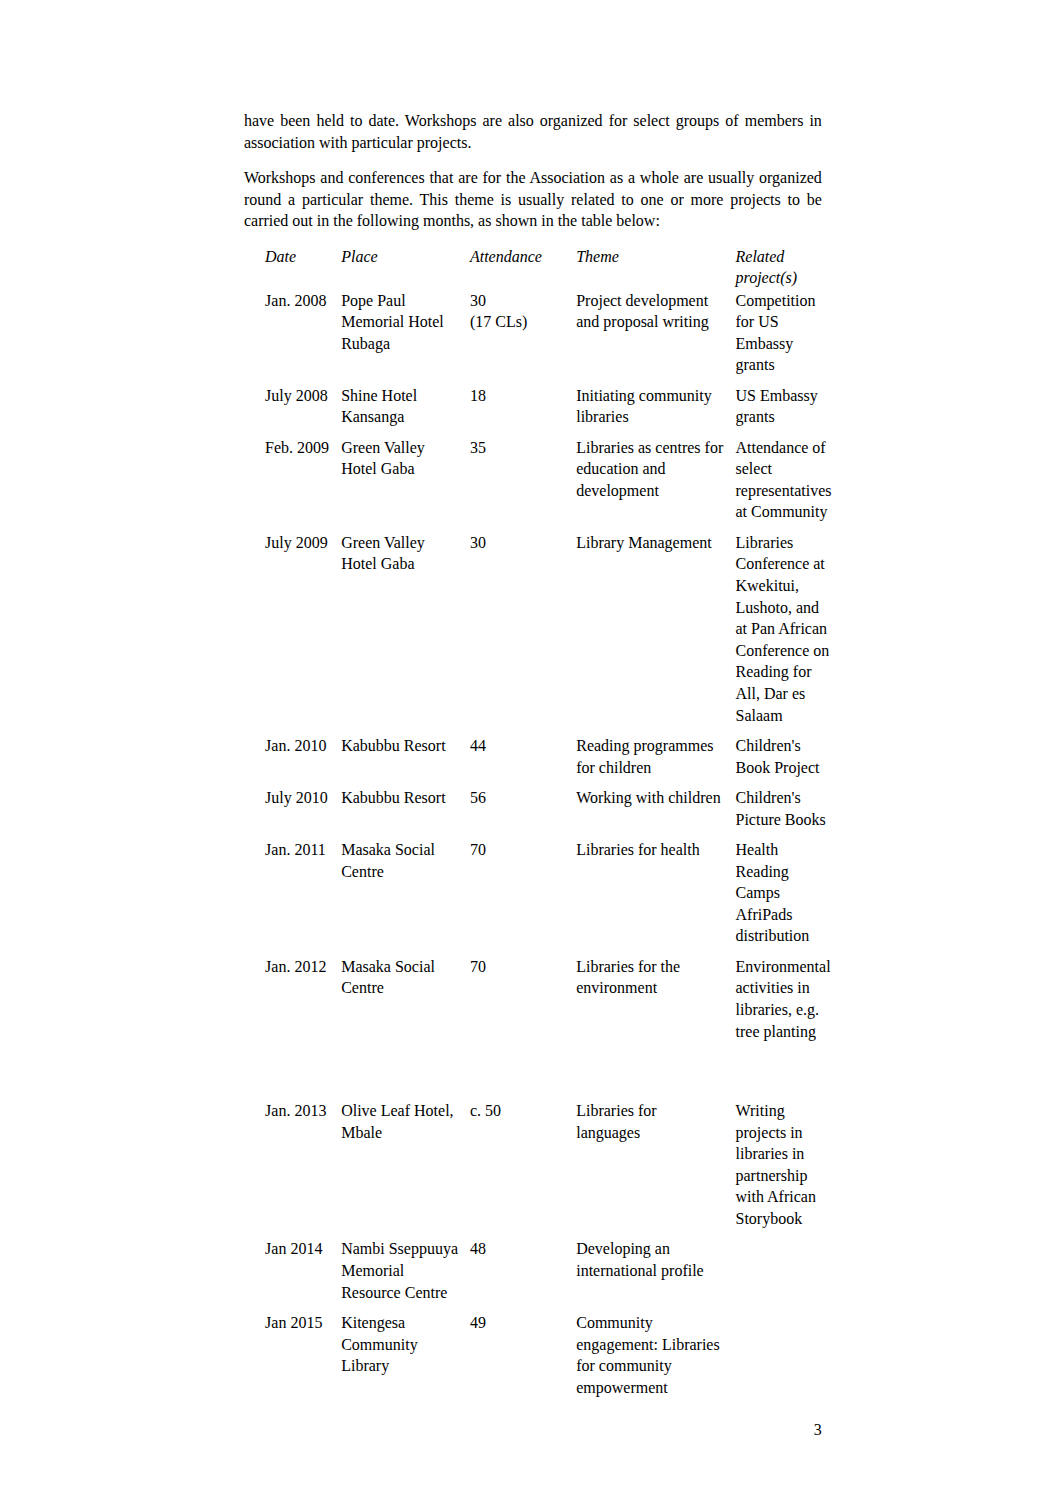have been held to date. Workshops are also organized for select groups of members in association with particular projects.
Workshops and conferences that are for the Association as a whole are usually organized round a particular theme. This theme is usually related to one or more projects to be carried out in the following months, as shown in the table below:
| Date | Place | Attendance | Theme | Related project(s) |
| Jan. 2008 | Pope Paul Memorial Hotel Rubaga | 30 (17 CLs) | Project development and proposal writing | Competition for US Embassy grants |
| July 2008 | Shine Hotel Kansanga | 18 | Initiating community libraries | US Embassy grants |
| Feb. 2009 | Green Valley Hotel Gaba | 35 | Libraries as centres for education and development | Attendance of select representatives at Community |
| July 2009 | Green Valley Hotel Gaba | 30 | Library Management | Libraries Conference at Kwekitui, Lushoto, and at Pan African Conference on Reading for All, Dar es Salaam |
| Jan. 2010 | Kabubbu Resort | 44 | Reading programmes for children | Children's Book Project |
| July 2010 | Kabubbu Resort | 56 | Working with children | Children's Picture Books |
| Jan. 2011 | Masaka Social Centre | 70 | Libraries for health | Health Reading Camps AfriPads distribution |
| Jan. 2012 | Masaka Social Centre | 70 | Libraries for the environment | Environmental activities in libraries, e.g. tree planting |
| Jan. 2013 | Olive Leaf Hotel, Mbale | c. 50 | Libraries for languages | Writing projects in libraries in partnership with African Storybook |
| Jan 2014 | Nambi Sseppuuya Memorial Resource Centre | 48 | Developing an international profile | |
| Jan 2015 | Kitengesa Community Library | 49 | Community engagement: Libraries for community empowerment | |
3